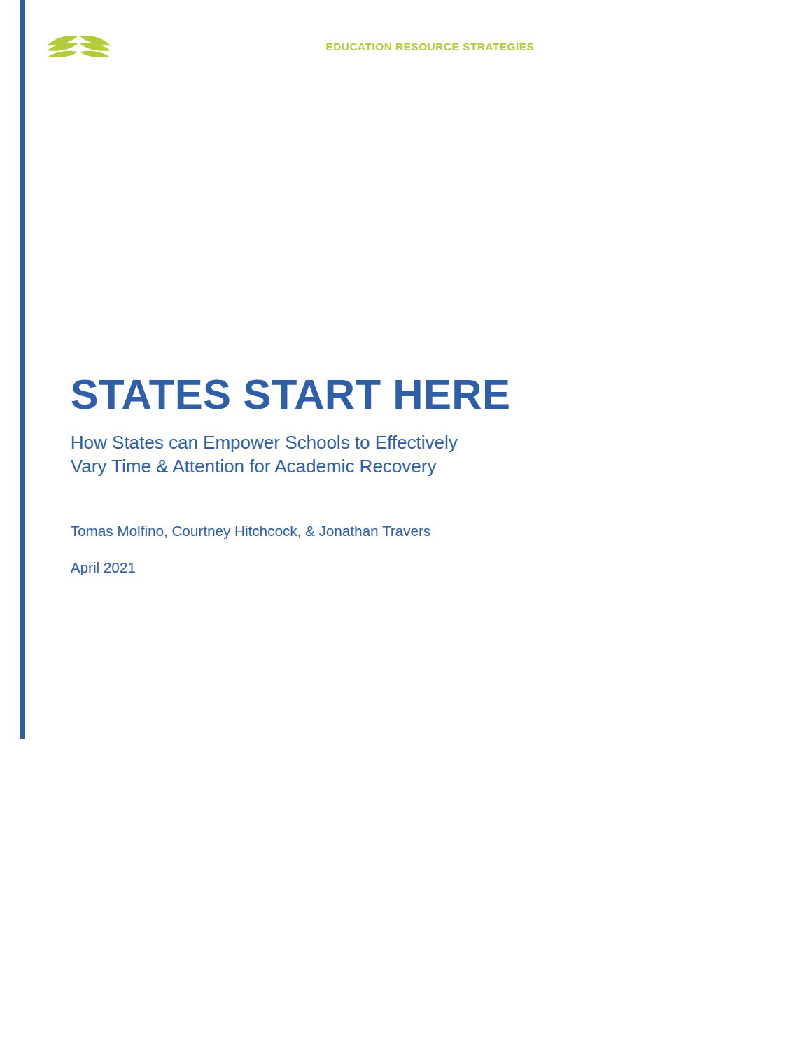Education Resource Strategies
States Start Here
How States can Empower Schools to Effectively Vary Time & Attention for Academic Recovery
Tomas Molfino, Courtney Hitchcock, & Jonathan Travers
April 2021